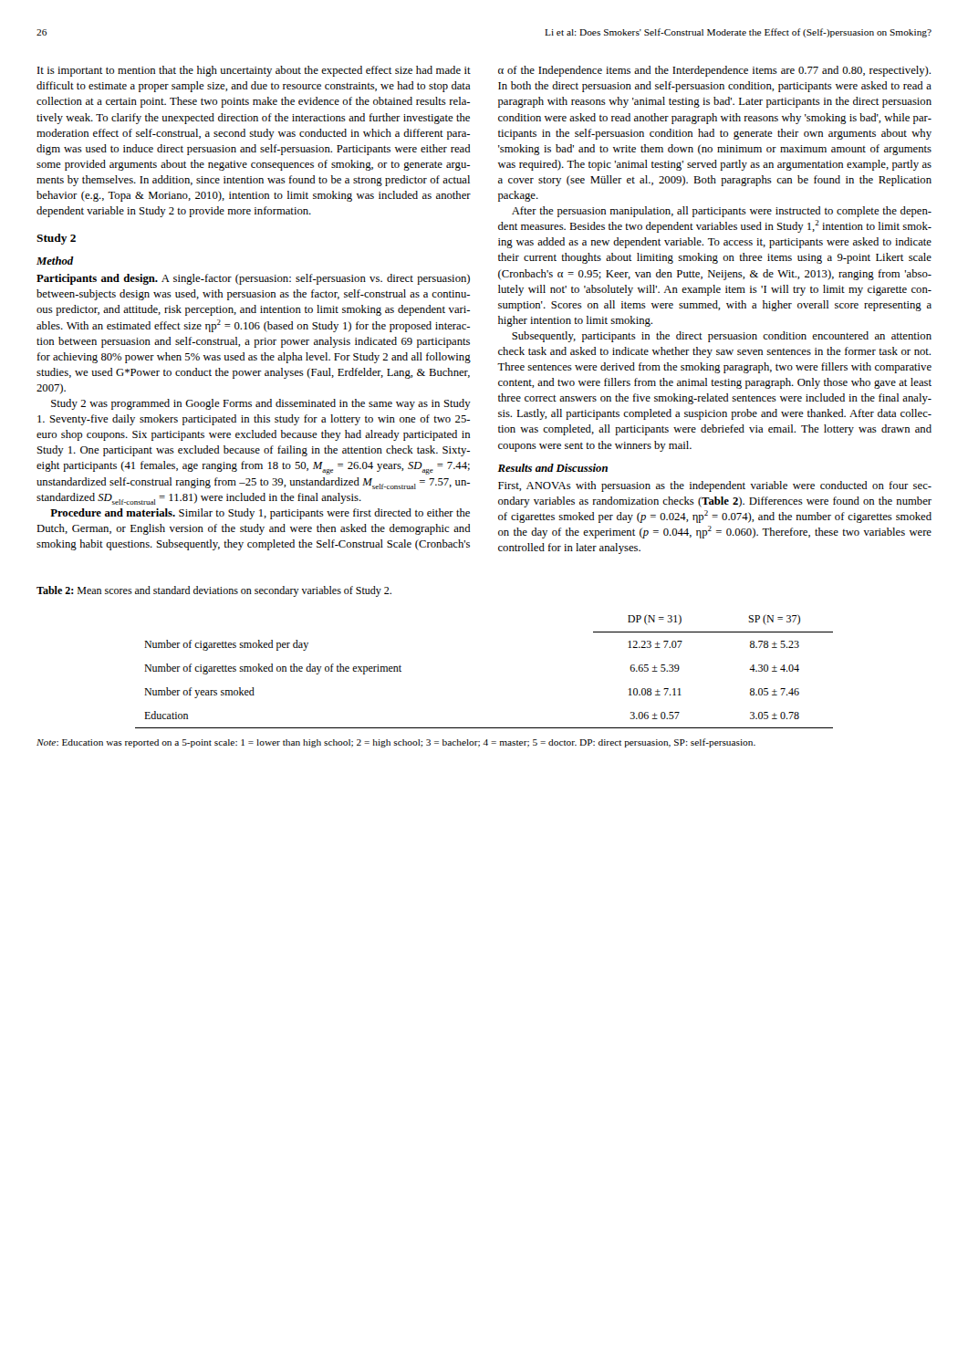26 Li et al: Does Smokers' Self-Construal Moderate the Effect of (Self-)persuasion on Smoking?
It is important to mention that the high uncertainty about the expected effect size had made it difficult to estimate a proper sample size, and due to resource constraints, we had to stop data collection at a certain point. These two points make the evidence of the obtained results relatively weak. To clarify the unexpected direction of the interactions and further investigate the moderation effect of self-construal, a second study was conducted in which a different paradigm was used to induce direct persuasion and self-persuasion. Participants were either read some provided arguments about the negative consequences of smoking, or to generate arguments by themselves. In addition, since intention was found to be a strong predictor of actual behavior (e.g., Topa & Moriano, 2010), intention to limit smoking was included as another dependent variable in Study 2 to provide more information.
Study 2
Method
Participants and design. A single-factor (persuasion: self-persuasion vs. direct persuasion) between-subjects design was used, with persuasion as the factor, self-construal as a continuous predictor, and attitude, risk perception, and intention to limit smoking as dependent variables. With an estimated effect size ηp2 = 0.106 (based on Study 1) for the proposed interaction between persuasion and self-construal, a prior power analysis indicated 69 participants for achieving 80% power when 5% was used as the alpha level. For Study 2 and all following studies, we used G*Power to conduct the power analyses (Faul, Erdfelder, Lang, & Buchner, 2007).
Study 2 was programmed in Google Forms and disseminated in the same way as in Study 1. Seventy-five daily smokers participated in this study for a lottery to win one of two 25-euro shop coupons. Six participants were excluded because they had already participated in Study 1. One participant was excluded because of failing in the attention check task. Sixty-eight participants (41 females, age ranging from 18 to 50, Mage = 26.04 years, SDage = 7.44; unstandardized self-construal ranging from –25 to 39, unstandardized Mself-construal = 7.57, unstandardized SDself-construal = 11.81) were included in the final analysis.
Procedure and materials. Similar to Study 1, participants were first directed to either the Dutch, German, or English version of the study and were then asked the demographic and smoking habit questions. Subsequently, they completed the Self-Construal Scale (Cronbach's α of the Independence items and the Interdependence items are 0.77 and 0.80, respectively). In both the direct persuasion and self-persuasion condition, participants were asked to read a paragraph with reasons why 'animal testing is bad'. Later participants in the direct persuasion condition were asked to read another paragraph with reasons why 'smoking is bad', while participants in the self-persuasion condition had to generate their own arguments about why 'smoking is bad' and to write them down (no minimum or maximum amount of arguments was required). The topic 'animal testing' served partly as an argumentation example, partly as a cover story (see Müller et al., 2009). Both paragraphs can be found in the Replication package.
After the persuasion manipulation, all participants were instructed to complete the dependent measures. Besides the two dependent variables used in Study 1,2 intention to limit smoking was added as a new dependent variable. To access it, participants were asked to indicate their current thoughts about limiting smoking on three items using a 9-point Likert scale (Cronbach's α = 0.95; Keer, van den Putte, Neijens, & de Wit., 2013), ranging from 'absolutely will not' to 'absolutely will'. An example item is 'I will try to limit my cigarette consumption'. Scores on all items were summed, with a higher overall score representing a higher intention to limit smoking.
Subsequently, participants in the direct persuasion condition encountered an attention check task and asked to indicate whether they saw seven sentences in the former task or not. Three sentences were derived from the smoking paragraph, two were fillers with comparative content, and two were fillers from the animal testing paragraph. Only those who gave at least three correct answers on the five smoking-related sentences were included in the final analysis. Lastly, all participants completed a suspicion probe and were thanked. After data collection was completed, all participants were debriefed via email. The lottery was drawn and coupons were sent to the winners by mail.
Results and Discussion
First, ANOVAs with persuasion as the independent variable were conducted on four secondary variables as randomization checks (Table 2). Differences were found on the number of cigarettes smoked per day (p = 0.024, ηp2 = 0.074), and the number of cigarettes smoked on the day of the experiment (p = 0.044, ηp2 = 0.060). Therefore, these two variables were controlled for in later analyses.
Table 2: Mean scores and standard deviations on secondary variables of Study 2.
| | DP (N = 31) | SP (N = 37) |
| --- | --- | --- |
| Number of cigarettes smoked per day | 12.23 ± 7.07 | 8.78 ± 5.23 |
| Number of cigarettes smoked on the day of the experiment | 6.65 ± 5.39 | 4.30 ± 4.04 |
| Number of years smoked | 10.08 ± 7.11 | 8.05 ± 7.46 |
| Education | 3.06 ± 0.57 | 3.05 ± 0.78 |
Note: Education was reported on a 5-point scale: 1 = lower than high school; 2 = high school; 3 = bachelor; 4 = master; 5 = doctor. DP: direct persuasion, SP: self-persuasion.